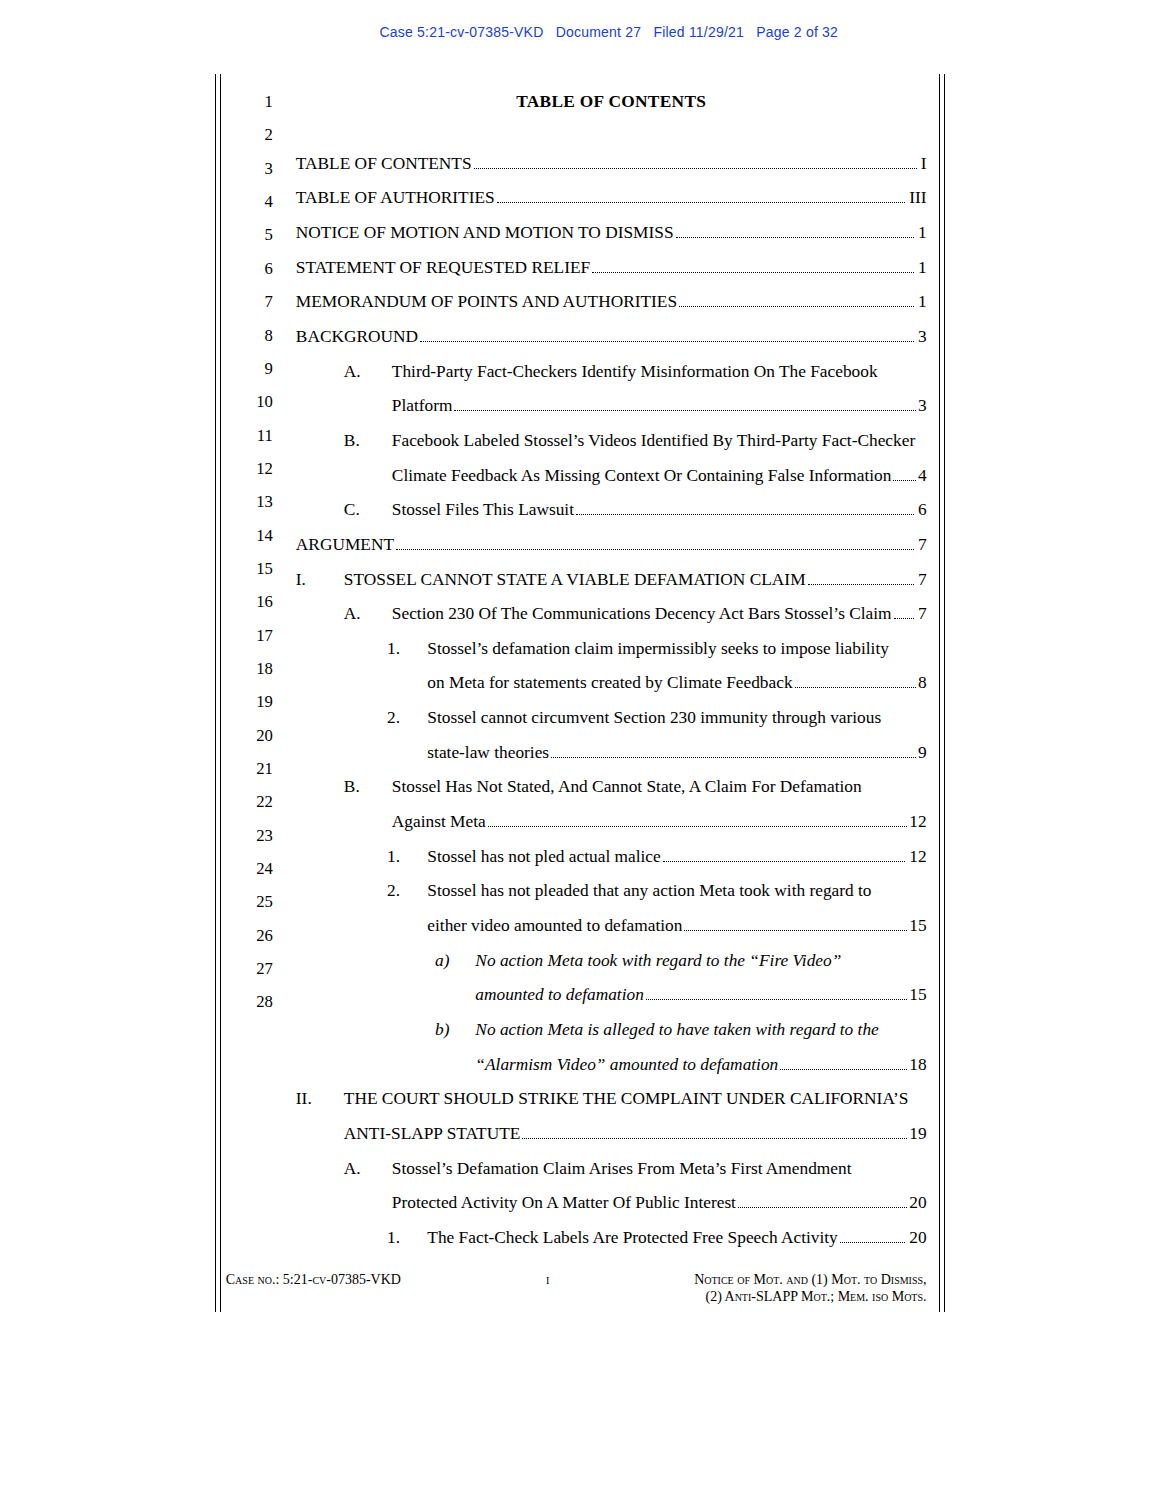Case 5:21-cv-07385-VKD Document 27 Filed 11/29/21 Page 2 of 32
1 2 3 4 5 6 7 8 9 10 11 12 13 14 15 16 17 18 19 20 21 22 23 24 25 26 27 28
TABLE OF CONTENTS
TABLE OF CONTENTS I
TABLE OF AUTHORITIES III
NOTICE OF MOTION AND MOTION TO DISMISS 1
STATEMENT OF REQUESTED RELIEF 1
MEMORANDUM OF POINTS AND AUTHORITIES 1
BACKGROUND 3
A.
Third-Party Fact-Checkers Identify Misinformation On The Facebook
Platform 3
B.
Facebook Labeled Stossel’s Videos Identified By Third-Party Fact-Checker
Climate Feedback As Missing Context Or Containing False Information 4
C.
Stossel Files This Lawsuit 6
ARGUMENT 7
I.
STOSSEL CANNOT STATE A VIABLE DEFAMATION CLAIM 7
A.
Section 230 Of The Communications Decency Act Bars Stossel’s Claim 7
1.
Stossel’s defamation claim impermissibly seeks to impose liability
on Meta for statements created by Climate Feedback 8
2.
Stossel cannot circumvent Section 230 immunity through various
state-law theories 9
B.
Stossel Has Not Stated, And Cannot State, A Claim For Defamation
Against Meta 12
1.
Stossel has not pled actual malice 12
2.
Stossel has not pleaded that any action Meta took with regard to
either video amounted to defamation 15
a)
No action Meta took with regard to the “Fire Video”
amounted to defamation 15
b)
No action Meta is alleged to have taken with regard to the
“Alarmism Video” amounted to defamation 18
II.
THE COURT SHOULD STRIKE THE COMPLAINT UNDER CALIFORNIA’S
ANTI-SLAPP STATUTE 19
A.
Stossel’s Defamation Claim Arises From Meta’s First Amendment
Protected Activity On A Matter Of Public Interest 20
1.
The Fact-Check Labels Are Protected Free Speech Activity 20
Case no.: 5:21-cv-07385-VKD
i
Notice of Mot. and (1) Mot. to Dismiss,
(2) Anti-SLAPP Mot.; Mem. iso Mots.